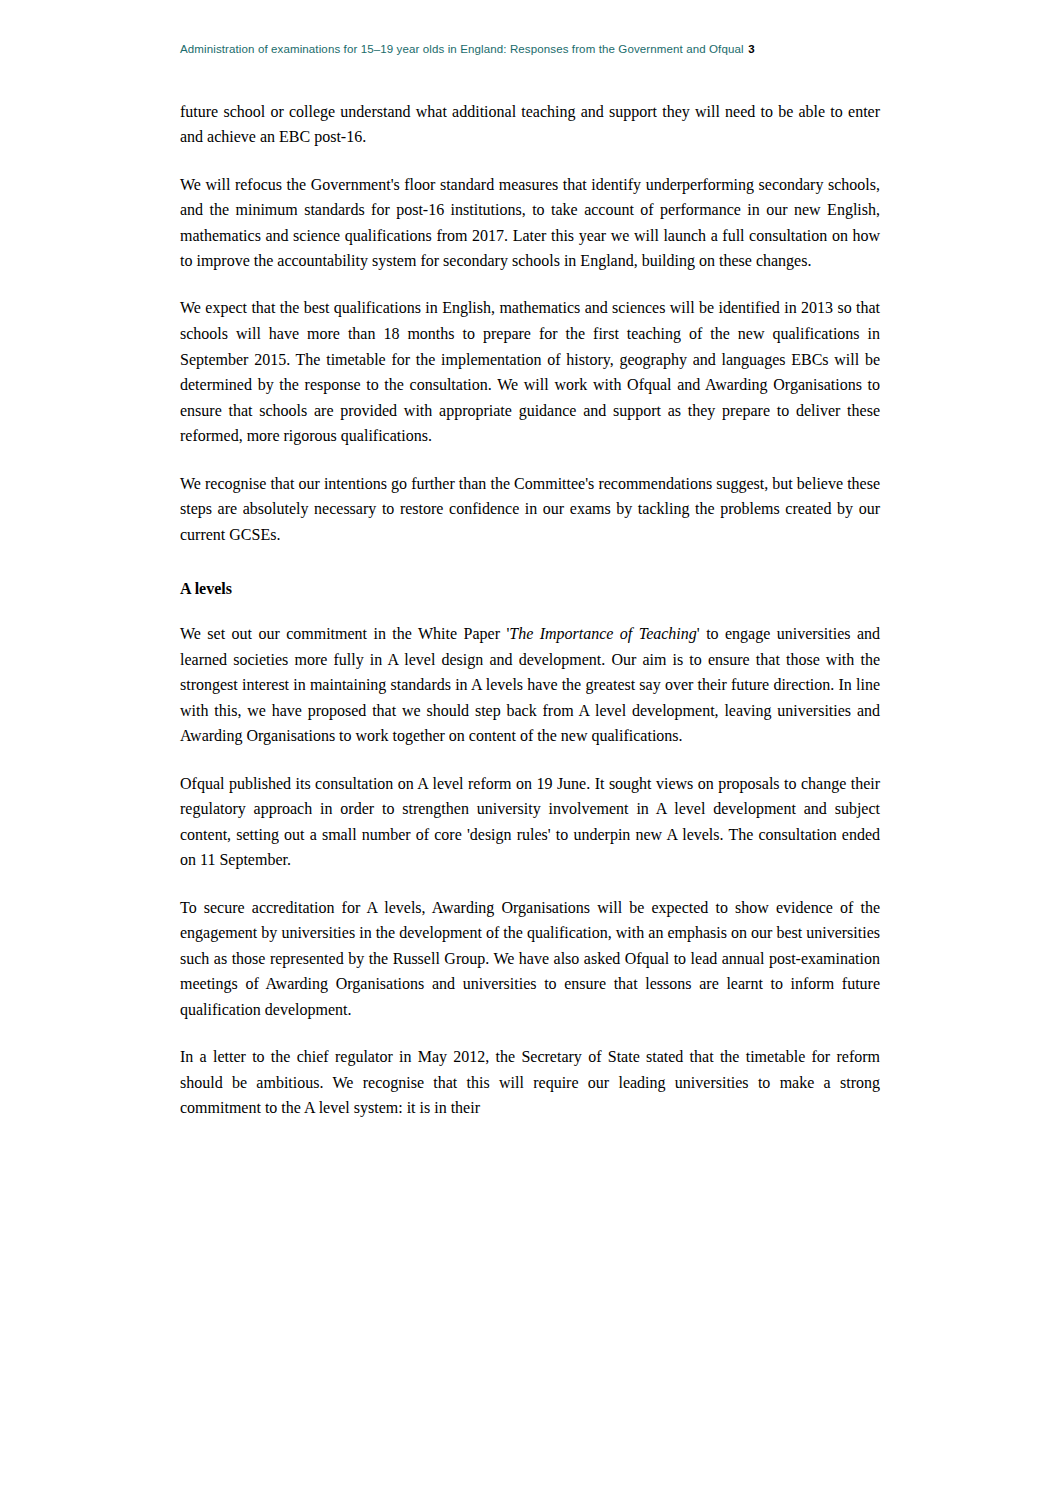Administration of examinations for 15–19 year olds in England: Responses from the Government and Ofqual3
future school or college understand what additional teaching and support they will need to be able to enter and achieve an EBC post-16.
We will refocus the Government's floor standard measures that identify underperforming secondary schools, and the minimum standards for post-16 institutions, to take account of performance in our new English, mathematics and science qualifications from 2017. Later this year we will launch a full consultation on how to improve the accountability system for secondary schools in England, building on these changes.
We expect that the best qualifications in English, mathematics and sciences will be identified in 2013 so that schools will have more than 18 months to prepare for the first teaching of the new qualifications in September 2015. The timetable for the implementation of history, geography and languages EBCs will be determined by the response to the consultation. We will work with Ofqual and Awarding Organisations to ensure that schools are provided with appropriate guidance and support as they prepare to deliver these reformed, more rigorous qualifications.
We recognise that our intentions go further than the Committee's recommendations suggest, but believe these steps are absolutely necessary to restore confidence in our exams by tackling the problems created by our current GCSEs.
A levels
We set out our commitment in the White Paper 'The Importance of Teaching' to engage universities and learned societies more fully in A level design and development. Our aim is to ensure that those with the strongest interest in maintaining standards in A levels have the greatest say over their future direction. In line with this, we have proposed that we should step back from A level development, leaving universities and Awarding Organisations to work together on content of the new qualifications.
Ofqual published its consultation on A level reform on 19 June. It sought views on proposals to change their regulatory approach in order to strengthen university involvement in A level development and subject content, setting out a small number of core 'design rules' to underpin new A levels. The consultation ended on 11 September.
To secure accreditation for A levels, Awarding Organisations will be expected to show evidence of the engagement by universities in the development of the qualification, with an emphasis on our best universities such as those represented by the Russell Group. We have also asked Ofqual to lead annual post-examination meetings of Awarding Organisations and universities to ensure that lessons are learnt to inform future qualification development.
In a letter to the chief regulator in May 2012, the Secretary of State stated that the timetable for reform should be ambitious. We recognise that this will require our leading universities to make a strong commitment to the A level system: it is in their